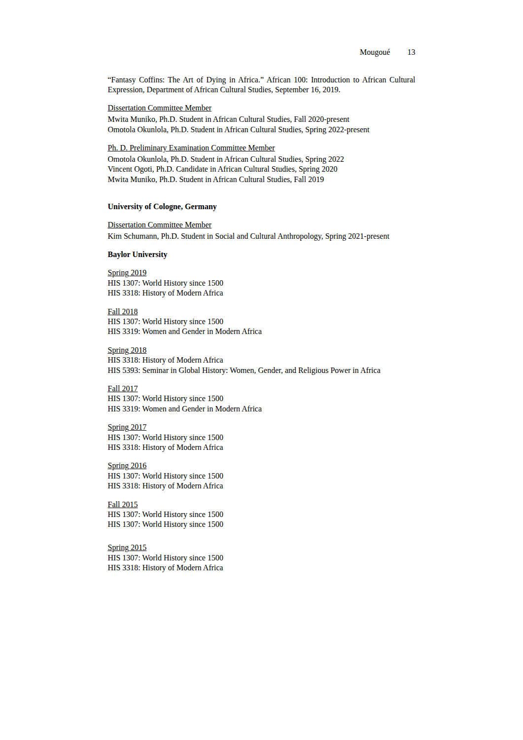Mougoué13
“Fantasy Coffins: The Art of Dying in Africa.” African 100: Introduction to African Cultural Expression, Department of African Cultural Studies, September 16, 2019.
Dissertation Committee Member
Mwita Muniko, Ph.D. Student in African Cultural Studies, Fall 2020-present
Omotola Okunlola, Ph.D. Student in African Cultural Studies, Spring 2022-present
Ph. D. Preliminary Examination Committee Member
Omotola Okunlola, Ph.D. Student in African Cultural Studies, Spring 2022
Vincent Ogoti, Ph.D. Candidate in African Cultural Studies, Spring 2020
Mwita Muniko, Ph.D. Student in African Cultural Studies, Fall 2019
University of Cologne, Germany
Dissertation Committee Member
Kim Schumann, Ph.D. Student in Social and Cultural Anthropology, Spring 2021-present
Baylor University
Spring 2019
HIS 1307: World History since 1500
HIS 3318: History of Modern Africa
Fall 2018
HIS 1307: World History since 1500
HIS 3319: Women and Gender in Modern Africa
Spring 2018
HIS 3318: History of Modern Africa
HIS 5393: Seminar in Global History: Women, Gender, and Religious Power in Africa
Fall 2017
HIS 1307: World History since 1500
HIS 3319: Women and Gender in Modern Africa
Spring 2017
HIS 1307: World History since 1500
HIS 3318: History of Modern Africa
Spring 2016
HIS 1307: World History since 1500
HIS 3318: History of Modern Africa
Fall 2015
HIS 1307: World History since 1500
HIS 1307: World History since 1500
Spring 2015
HIS 1307: World History since 1500
HIS 3318: History of Modern Africa